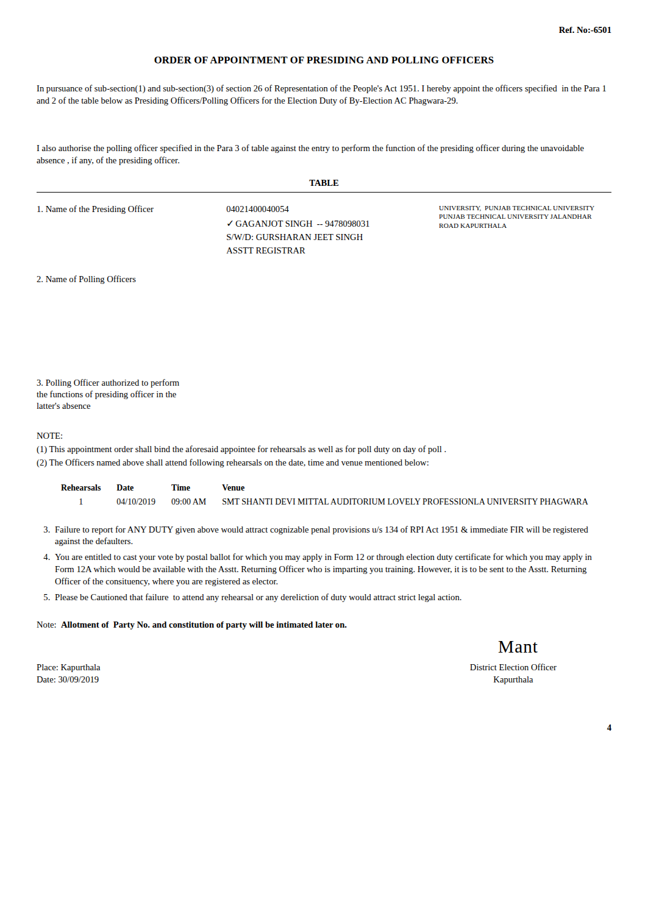Ref. No:-6501
ORDER OF APPOINTMENT OF PRESIDING AND POLLING OFFICERS
In pursuance of sub-section(1) and sub-section(3) of section 26 of Representation of the People's Act 1951. I hereby appoint the officers specified in the Para 1 and 2 of the table below as Presiding Officers/Polling Officers for the Election Duty of By-Election AC Phagwara-29.
I also authorise the polling officer specified in the Para 3 of table against the entry to perform the function of the presiding officer during the unavoidable absence , if any, of the presiding officer.
TABLE
| 1. Name of the Presiding Officer | 04021400040054 ✓ GAGANJOT SINGH -- 9478098031 S/W/D: GURSHARAN JEET SINGH ASSTT REGISTRAR | UNIVERSITY, PUNJAB TECHNICAL UNIVERSITY PUNJAB TECHNICAL UNIVERSITY JALANDHAR ROAD KAPURTHALA |
| 2. Name of Polling Officers | | |
| 3. Polling Officer authorized to perform the functions of presiding officer in the latter's absence |
NOTE:
(1) This appointment order shall bind the aforesaid appointee for rehearsals as well as for poll duty on day of poll .
(2) The Officers named above shall attend following rehearsals on the date, time and venue mentioned below:
| Rehearsals | Date | Time | Venue |
| --- | --- | --- | --- |
| 1 | 04/10/2019 | 09:00 AM | SMT SHANTI DEVI MITTAL AUDITORIUM LOVELY PROFESSIONLA UNIVERSITY PHAGWARA |
Failure to report for ANY DUTY given above would attract cognizable penal provisions u/s 134 of RPI Act 1951 & immediate FIR will be registered against the defaulters.
You are entitled to cast your vote by postal ballot for which you may apply in Form 12 or through election duty certificate for which you may apply in Form 12A which would be available with the Asstt. Returning Officer who is imparting you training. However, it is to be sent to the Asstt. Returning Officer of the consituency, where you are registered as elector.
Please be Cautioned that failure to attend any rehearsal or any dereliction of duty would attract strict legal action.
Note: Allotment of Party No. and constitution of party will be intimated later on.
Mant
Place: Kapurthala
Date: 30/09/2019
District Election Officer
Kapurthala
4